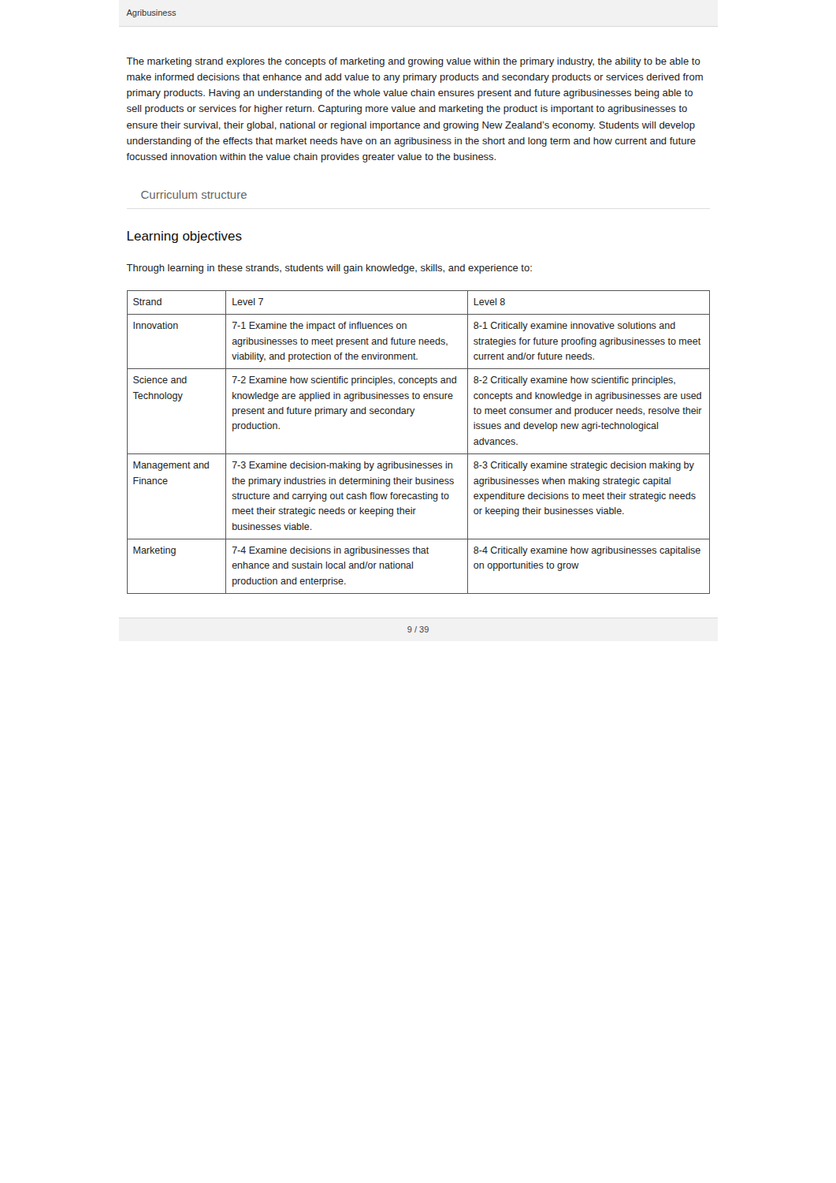Agribusiness
The marketing strand explores the concepts of marketing and growing value within the primary industry, the ability to be able to make informed decisions that enhance and add value to any primary products and secondary products or services derived from primary products. Having an understanding of the whole value chain ensures present and future agribusinesses being able to sell products or services for higher return. Capturing more value and marketing the product is important to agribusinesses to ensure their survival, their global, national or regional importance and growing New Zealand’s economy. Students will develop understanding of the effects that market needs have on an agribusiness in the short and long term and how current and future focussed innovation within the value chain provides greater value to the business.
Curriculum structure
Learning objectives
Through learning in these strands, students will gain knowledge, skills, and experience to:
| Strand | Level 7 | Level 8 |
| --- | --- | --- |
| Innovation | 7-1 Examine the impact of influences on agribusinesses to meet present and future needs, viability, and protection of the environment. | 8-1 Critically examine innovative solutions and strategies for future proofing agribusinesses to meet current and/or future needs. |
| Science and Technology | 7-2 Examine how scientific principles, concepts and knowledge are applied in agribusinesses to ensure present and future primary and secondary production. | 8-2 Critically examine how scientific principles, concepts and knowledge in agribusinesses are used to meet consumer and producer needs, resolve their issues and develop new agri-technological advances. |
| Management and Finance | 7-3 Examine decision-making by agribusinesses in the primary industries in determining their business structure and carrying out cash flow forecasting to meet their strategic needs or keeping their businesses viable. | 8-3 Critically examine strategic decision making by agribusinesses when making strategic capital expenditure decisions to meet their strategic needs or keeping their businesses viable. |
| Marketing | 7-4 Examine decisions in agribusinesses that enhance and sustain local and/or national production and enterprise. | 8-4 Critically examine how agribusinesses capitalise on opportunities to grow |
9 / 39